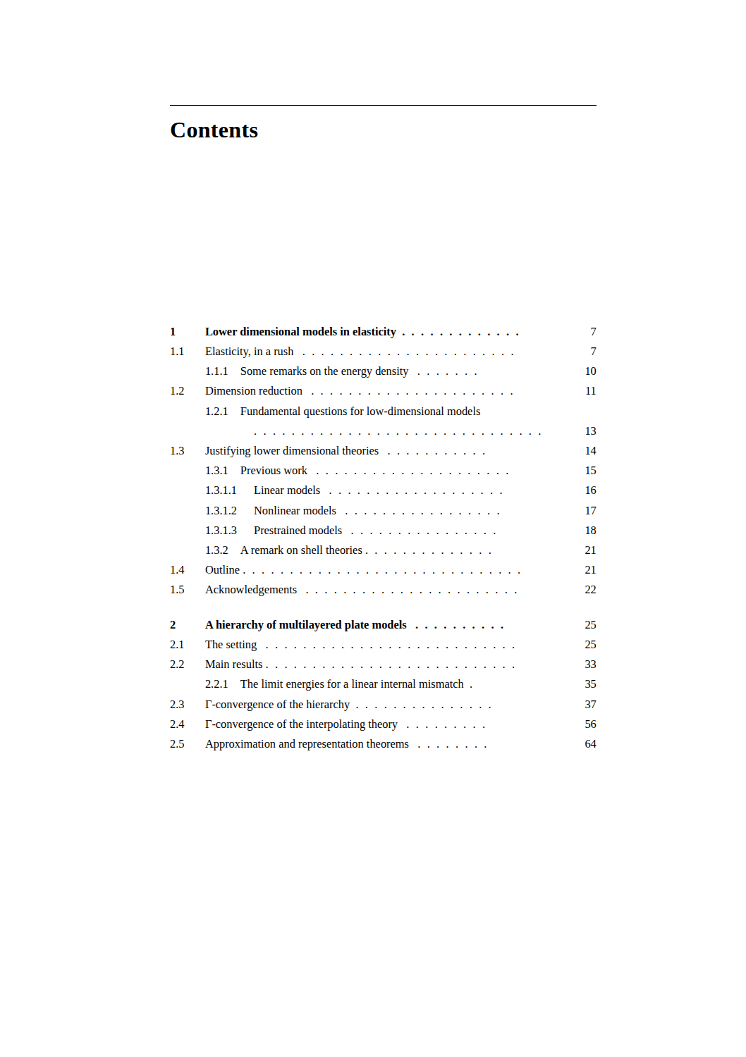Contents
| 1 | Lower dimensional models in elasticity . . . . . . . . . . . . . | 7 |
| 1.1 | Elasticity, in a rush . . . . . . . . . . . . . . . . . . . . . . . | 7 |
| | 1.1.1 Some remarks on the energy density . . . . . . . | 10 |
| 1.2 | Dimension reduction . . . . . . . . . . . . . . . . . . . . . . | 11 |
| | 1.2.1 Fundamental questions for low-dimensional models | |
| | . . . . . . . . . . . . . . . . . . . . . . . . . . . . . . . | 13 |
| 1.3 | Justifying lower dimensional theories . . . . . . . . . . . | 14 |
| | 1.3.1 Previous work . . . . . . . . . . . . . . . . . . . . . | 15 |
| | 1.3.1.1 Linear models . . . . . . . . . . . . . . . . . . . | 16 |
| | 1.3.1.2 Nonlinear models . . . . . . . . . . . . . . . . . | 17 |
| | 1.3.1.3 Prestrained models . . . . . . . . . . . . . . . . | 18 |
| | 1.3.2 A remark on shell theories . . . . . . . . . . . . . . | 21 |
| 1.4 | Outline . . . . . . . . . . . . . . . . . . . . . . . . . . . . . . | 21 |
| 1.5 | Acknowledgements . . . . . . . . . . . . . . . . . . . . . . . | 22 |
| 2 | A hierarchy of multilayered plate models . . . . . . . . . . | 25 |
| 2.1 | The setting . . . . . . . . . . . . . . . . . . . . . . . . . . . | 25 |
| 2.2 | Main results . . . . . . . . . . . . . . . . . . . . . . . . . . . | 33 |
| | 2.2.1 The limit energies for a linear internal mismatch . | 35 |
| 2.3 | Γ-convergence of the hierarchy . . . . . . . . . . . . . . . | 37 |
| 2.4 | Γ-convergence of the interpolating theory . . . . . . . . . | 56 |
| 2.5 | Approximation and representation theorems . . . . . . . . | 64 |